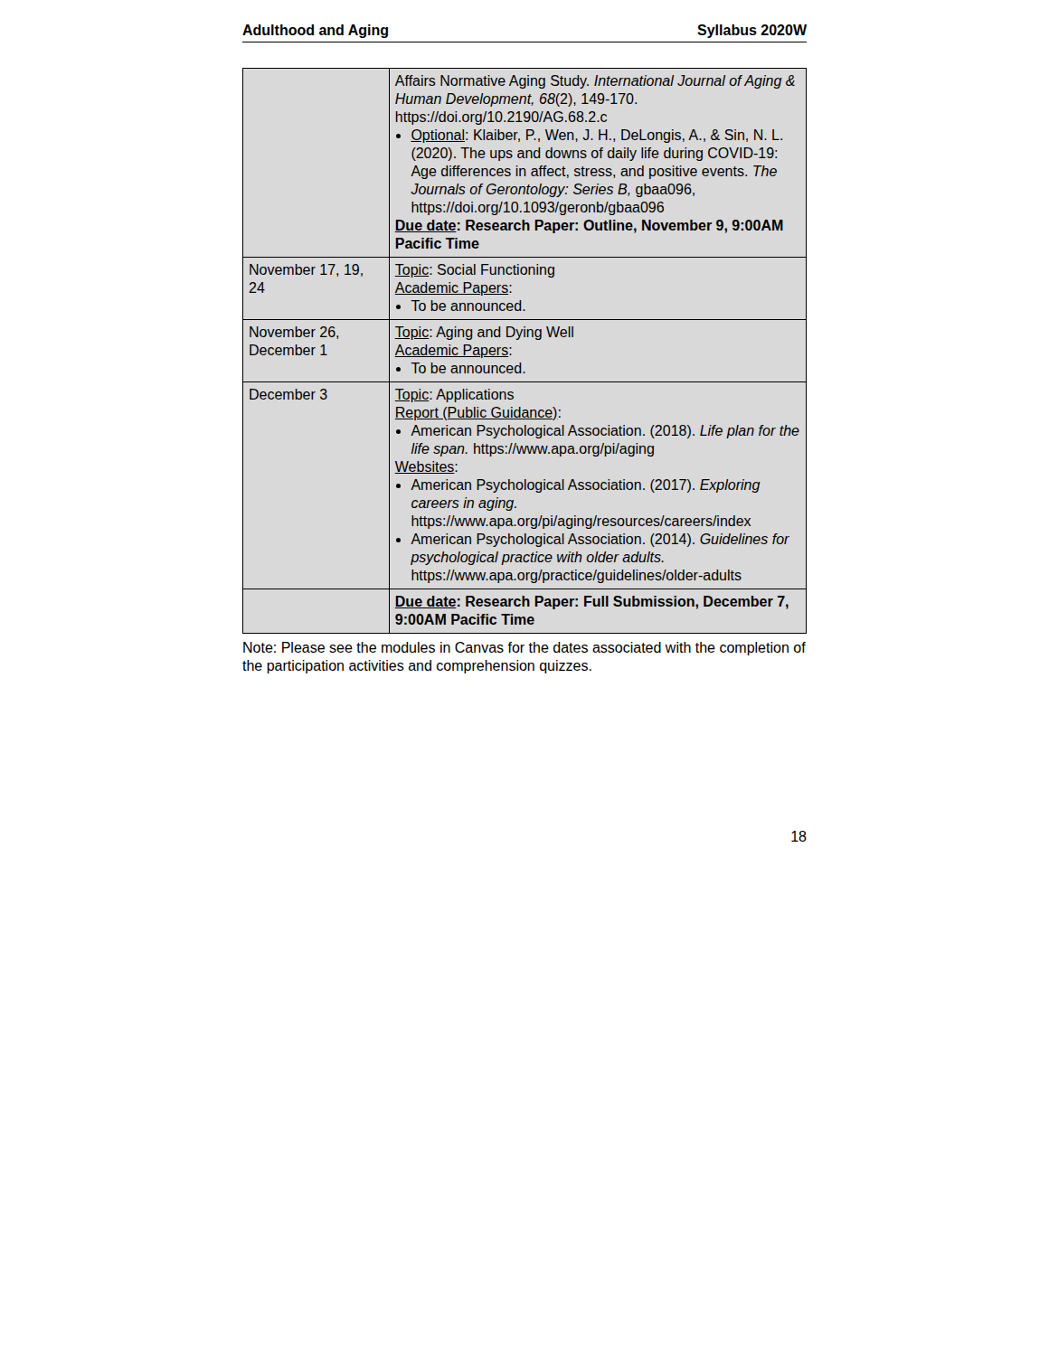Adulthood and Aging
Syllabus 2020W
| | Affairs Normative Aging Study. International Journal of Aging & Human Development, 68 (2), 149-170. https://doi.org/10.2190/AG.68.2.c Optional : Klaiber, P., Wen, J. H., DeLongis, A., & Sin, N. L. (2020). The ups and downs of daily life during COVID-19: Age differences in affect, stress, and positive events. The Journals of Gerontology: Series B, gbaa096, https://doi.org/10.1093/geronb/gbaa096 Due date : Research Paper: Outline, November 9, 9:00AM Pacific Time |
| November 17, 19, 24 | Topic : Social Functioning Academic Papers : To be announced. |
| November 26, December 1 | Topic : Aging and Dying Well Academic Papers : To be announced. |
| December 3 | Topic : Applications Report (Public Guidance) : American Psychological Association. (2018). Life plan for the life span. https://www.apa.org/pi/aging Websites : American Psychological Association. (2017). Exploring careers in aging. https://www.apa.org/pi/aging/resources/careers/index American Psychological Association. (2014). Guidelines for psychological practice with older adults. https://www.apa.org/practice/guidelines/older-adults |
| | Due date : Research Paper: Full Submission, December 7, 9:00AM Pacific Time |
Note: Please see the modules in Canvas for the dates associated with the completion of the participation activities and comprehension quizzes.
18